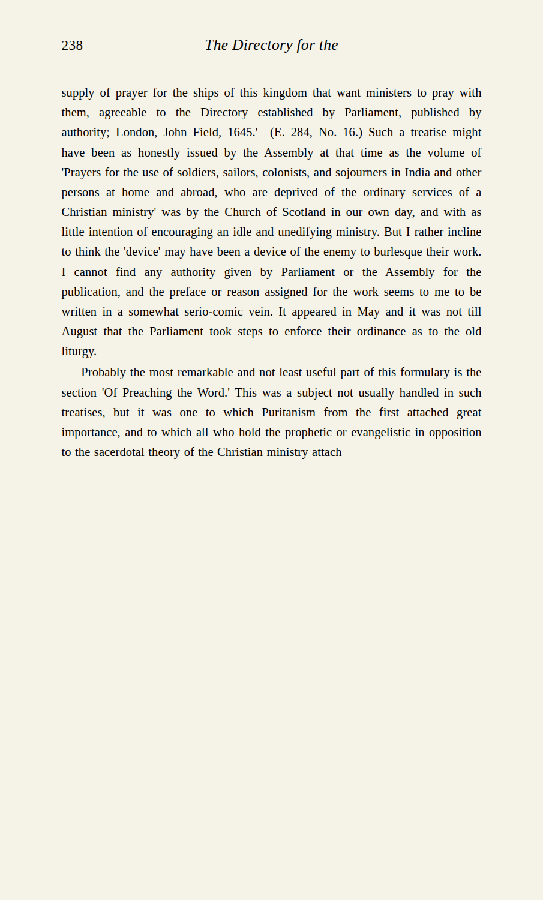238 The Directory for the
supply of prayer for the ships of this kingdom that want ministers to pray with them, agreeable to the Directory established by Parliament, published by authority; London, John Field, 1645.'—(E. 284, No. 16.) Such a treatise might have been as honestly issued by the Assembly at that time as the volume of 'Prayers for the use of soldiers, sailors, colonists, and sojourners in India and other persons at home and abroad, who are deprived of the ordinary services of a Christian ministry' was by the Church of Scotland in our own day, and with as little intention of encouraging an idle and unedifying ministry. But I rather incline to think the 'device' may have been a device of the enemy to burlesque their work. I cannot find any authority given by Parliament or the Assembly for the publication, and the preface or reason assigned for the work seems to me to be written in a somewhat serio-comic vein. It appeared in May and it was not till August that the Parliament took steps to enforce their ordinance as to the old liturgy.
Probably the most remarkable and not least useful part of this formulary is the section 'Of Preaching the Word.' This was a subject not usually handled in such treatises, but it was one to which Puritanism from the first attached great importance, and to which all who hold the prophetic or evangelistic in opposition to the sacerdotal theory of the Christian ministry attach